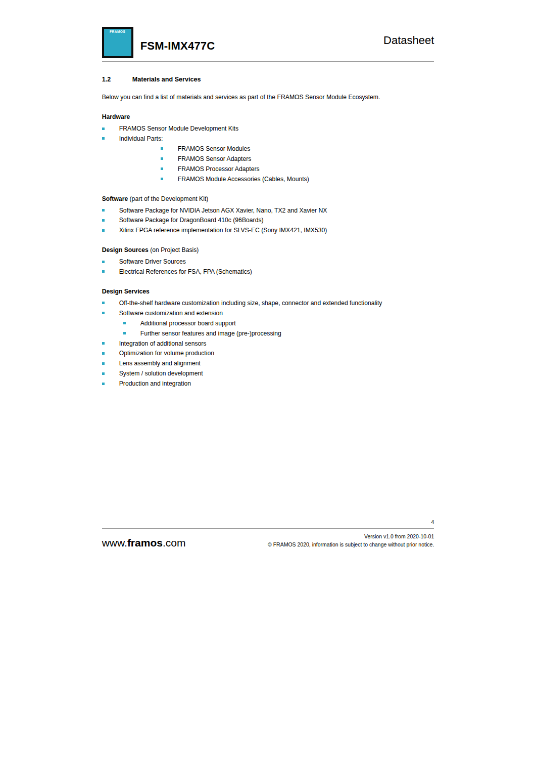FRAMOS
FSM-IMX477C
Datasheet
1.2 Materials and Services
Below you can find a list of materials and services as part of the FRAMOS Sensor Module Ecosystem.
Hardware
FRAMOS Sensor Module Development Kits
Individual Parts:
FRAMOS Sensor Modules
FRAMOS Sensor Adapters
FRAMOS Processor Adapters
FRAMOS Module Accessories (Cables, Mounts)
Software (part of the Development Kit)
Software Package for NVIDIA Jetson AGX Xavier, Nano, TX2 and Xavier NX
Software Package for DragonBoard 410c (96Boards)
Xilinx FPGA reference implementation for SLVS-EC (Sony IMX421, IMX530)
Design Sources (on Project Basis)
Software Driver Sources
Electrical References for FSA, FPA (Schematics)
Design Services
Off-the-shelf hardware customization including size, shape, connector and extended functionality
Software customization and extension
Additional processor board support
Further sensor features and image (pre-)processing
Integration of additional sensors
Optimization for volume production
Lens assembly and alignment
System / solution development
Production and integration
4
www. framos.com
Version v1.0 from 2020-10-01
© FRAMOS 2020, information is subject to change without prior notice.